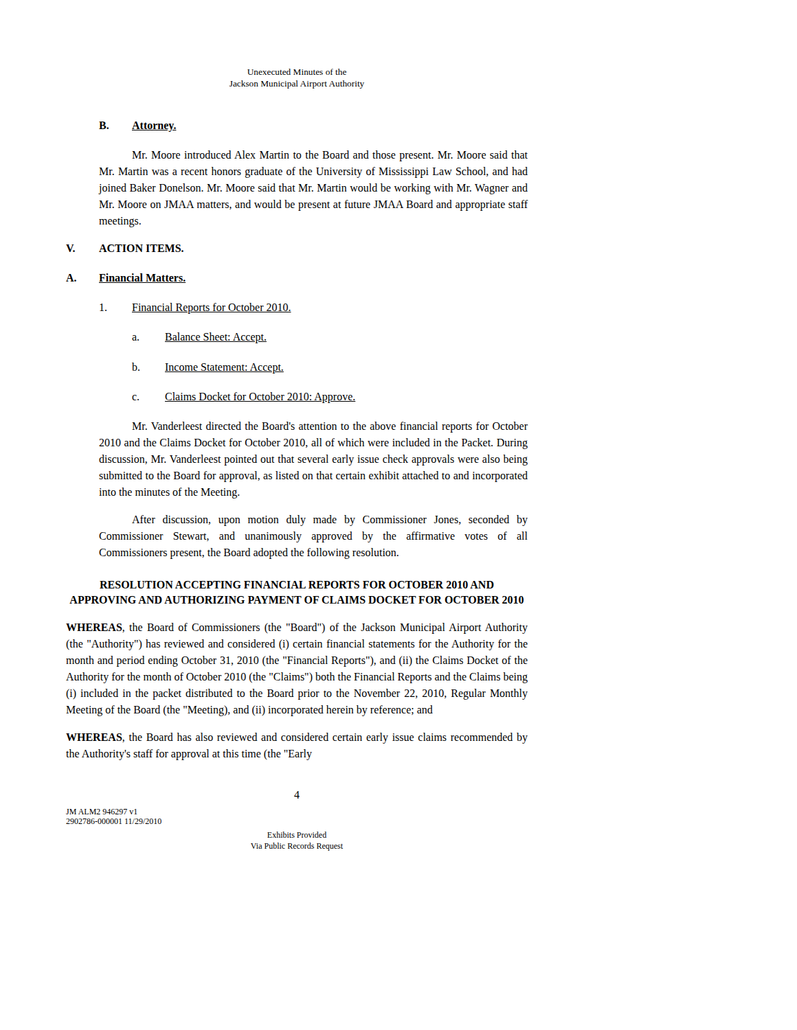Unexecuted Minutes of the
Jackson Municipal Airport Authority
B.
Attorney.
Mr. Moore introduced Alex Martin to the Board and those present. Mr. Moore said that Mr. Martin was a recent honors graduate of the University of Mississippi Law School, and had joined Baker Donelson. Mr. Moore said that Mr. Martin would be working with Mr. Wagner and Mr. Moore on JMAA matters, and would be present at future JMAA Board and appropriate staff meetings.
V.
ACTION ITEMS.
A.
Financial Matters.
1.
Financial Reports for October 2010.
a.
Balance Sheet: Accept.
b.
Income Statement: Accept.
c.
Claims Docket for October 2010: Approve.
Mr. Vanderleest directed the Board's attention to the above financial reports for October 2010 and the Claims Docket for October 2010, all of which were included in the Packet. During discussion, Mr. Vanderleest pointed out that several early issue check approvals were also being submitted to the Board for approval, as listed on that certain exhibit attached to and incorporated into the minutes of the Meeting.
After discussion, upon motion duly made by Commissioner Jones, seconded by Commissioner Stewart, and unanimously approved by the affirmative votes of all Commissioners present, the Board adopted the following resolution.
RESOLUTION ACCEPTING FINANCIAL REPORTS FOR OCTOBER 2010 AND APPROVING AND AUTHORIZING PAYMENT OF CLAIMS DOCKET FOR OCTOBER 2010
WHEREAS, the Board of Commissioners (the "Board") of the Jackson Municipal Airport Authority (the "Authority") has reviewed and considered (i) certain financial statements for the Authority for the month and period ending October 31, 2010 (the "Financial Reports"), and (ii) the Claims Docket of the Authority for the month of October 2010 (the "Claims") both the Financial Reports and the Claims being (i) included in the packet distributed to the Board prior to the November 22, 2010, Regular Monthly Meeting of the Board (the "Meeting), and (ii) incorporated herein by reference; and
WHEREAS, the Board has also reviewed and considered certain early issue claims recommended by the Authority's staff for approval at this time (the "Early
4
JM ALM2 946297 v1
2902786-000001 11/29/2010
Exhibits Provided
Via Public Records Request